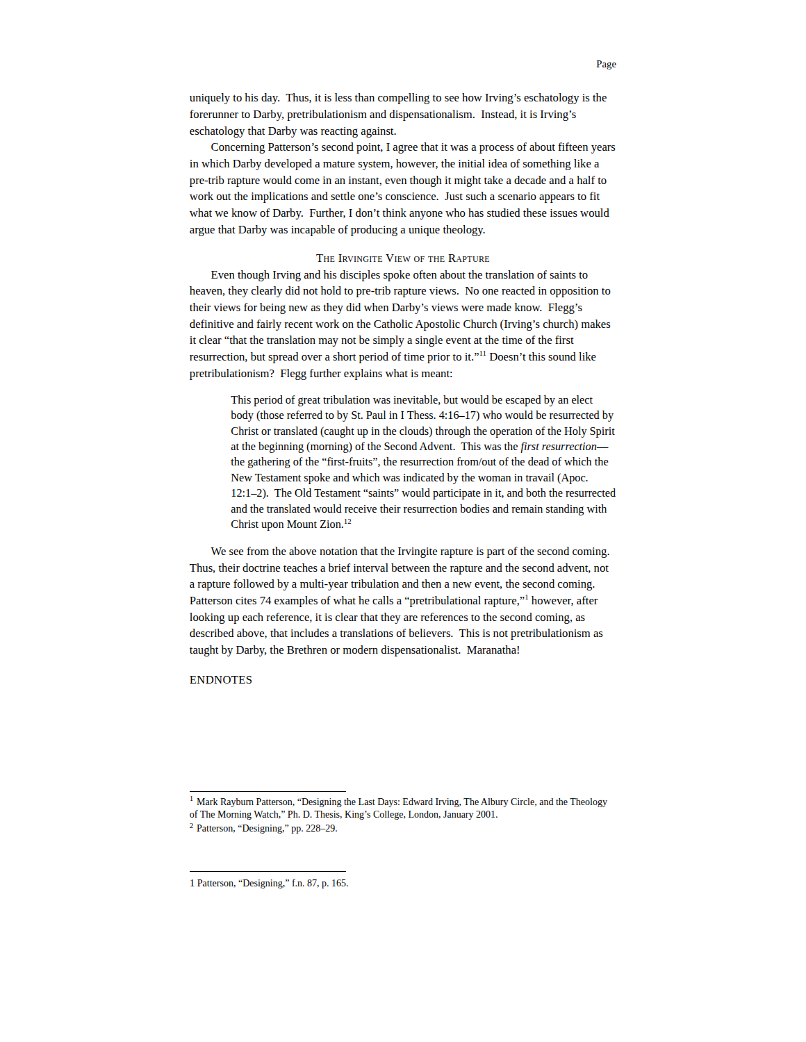Page
uniquely to his day. Thus, it is less than compelling to see how Irving’s eschatology is the forerunner to Darby, pretribulationism and dispensationalism. Instead, it is Irving’s eschatology that Darby was reacting against.
Concerning Patterson’s second point, I agree that it was a process of about fifteen years in which Darby developed a mature system, however, the initial idea of something like a pre-trib rapture would come in an instant, even though it might take a decade and a half to work out the implications and settle one’s conscience. Just such a scenario appears to fit what we know of Darby. Further, I don’t think anyone who has studied these issues would argue that Darby was incapable of producing a unique theology.
The Irvingite View of the Rapture
Even though Irving and his disciples spoke often about the translation of saints to heaven, they clearly did not hold to pre-trib rapture views. No one reacted in opposition to their views for being new as they did when Darby’s views were made know. Flegg’s definitive and fairly recent work on the Catholic Apostolic Church (Irving’s church) makes it clear “that the translation may not be simply a single event at the time of the first resurrection, but spread over a short period of time prior to it.”11 Doesn’t this sound like pretribulationism? Flegg further explains what is meant:
This period of great tribulation was inevitable, but would be escaped by an elect body (those referred to by St. Paul in I Thess. 4:16–17) who would be resurrected by Christ or translated (caught up in the clouds) through the operation of the Holy Spirit at the beginning (morning) of the Second Advent. This was the first resurrection—the gathering of the “first-fruits”, the resurrection from/out of the dead of which the New Testament spoke and which was indicated by the woman in travail (Apoc. 12:1–2). The Old Testament “saints” would participate in it, and both the resurrected and the translated would receive their resurrection bodies and remain standing with Christ upon Mount Zion.12
We see from the above notation that the Irvingite rapture is part of the second coming. Thus, their doctrine teaches a brief interval between the rapture and the second advent, not a rapture followed by a multi-year tribulation and then a new event, the second coming. Patterson cites 74 examples of what he calls a “pretribulational rapture,”1 however, after looking up each reference, it is clear that they are references to the second coming, as described above, that includes a translations of believers. This is not pretribulationism as taught by Darby, the Brethren or modern dispensationalist. Maranatha!
ENDNOTES
1 Mark Rayburn Patterson, “Designing the Last Days: Edward Irving, The Albury Circle, and the Theology of The Morning Watch,” Ph. D. Thesis, King’s College, London, January 2001.
2 Patterson, “Designing,” pp. 228–29.
1 Patterson, “Designing,” f.n. 87, p. 165.